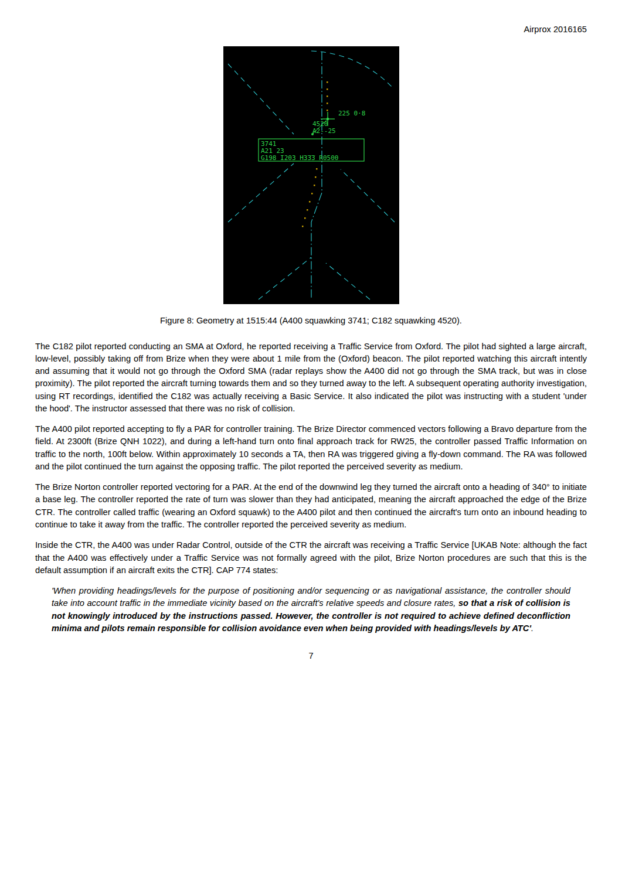Airprox 2016165
225 0·8 4520 A2‑‑25 3741 A21 23 G198 I203 H3̅3̅3 R0500
Figure 8: Geometry at 1515:44 (A400 squawking 3741; C182 squawking 4520).
The C182 pilot reported conducting an SMA at Oxford, he reported receiving a Traffic Service from Oxford. The pilot had sighted a large aircraft, low-level, possibly taking off from Brize when they were about 1 mile from the (Oxford) beacon. The pilot reported watching this aircraft intently and assuming that it would not go through the Oxford SMA (radar replays show the A400 did not go through the SMA track, but was in close proximity). The pilot reported the aircraft turning towards them and so they turned away to the left. A subsequent operating authority investigation, using RT recordings, identified the C182 was actually receiving a Basic Service. It also indicated the pilot was instructing with a student 'under the hood'. The instructor assessed that there was no risk of collision.
The A400 pilot reported accepting to fly a PAR for controller training. The Brize Director commenced vectors following a Bravo departure from the field. At 2300ft (Brize QNH 1022), and during a left-hand turn onto final approach track for RW25, the controller passed Traffic Information on traffic to the north, 100ft below. Within approximately 10 seconds a TA, then RA was triggered giving a fly-down command. The RA was followed and the pilot continued the turn against the opposing traffic. The pilot reported the perceived severity as medium.
The Brize Norton controller reported vectoring for a PAR. At the end of the downwind leg they turned the aircraft onto a heading of 340° to initiate a base leg. The controller reported the rate of turn was slower than they had anticipated, meaning the aircraft approached the edge of the Brize CTR. The controller called traffic (wearing an Oxford squawk) to the A400 pilot and then continued the aircraft's turn onto an inbound heading to continue to take it away from the traffic. The controller reported the perceived severity as medium.
Inside the CTR, the A400 was under Radar Control, outside of the CTR the aircraft was receiving a Traffic Service [UKAB Note: although the fact that the A400 was effectively under a Traffic Service was not formally agreed with the pilot, Brize Norton procedures are such that this is the default assumption if an aircraft exits the CTR]. CAP 774 states:
'When providing headings/levels for the purpose of positioning and/or sequencing or as navigational assistance, the controller should take into account traffic in the immediate vicinity based on the aircraft's relative speeds and closure rates, so that a risk of collision is not knowingly introduced by the instructions passed. However, the controller is not required to achieve defined deconfliction minima and pilots remain responsible for collision avoidance even when being provided with headings/levels by ATC'.
7